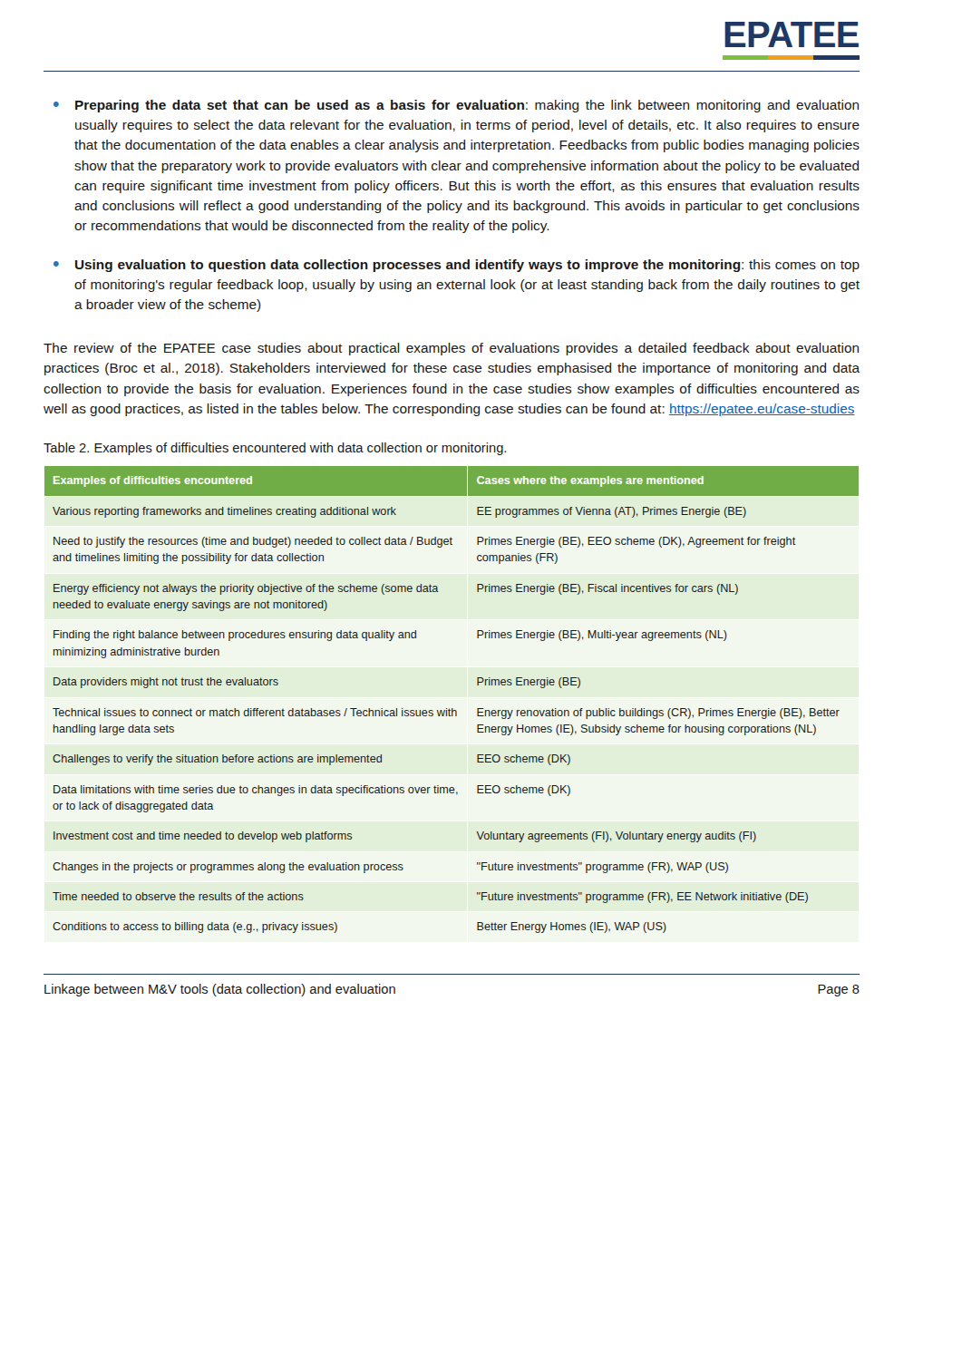EPATEE
Preparing the data set that can be used as a basis for evaluation: making the link between monitoring and evaluation usually requires to select the data relevant for the evaluation, in terms of period, level of details, etc. It also requires to ensure that the documentation of the data enables a clear analysis and interpretation. Feedbacks from public bodies managing policies show that the preparatory work to provide evaluators with clear and comprehensive information about the policy to be evaluated can require significant time investment from policy officers. But this is worth the effort, as this ensures that evaluation results and conclusions will reflect a good understanding of the policy and its background. This avoids in particular to get conclusions or recommendations that would be disconnected from the reality of the policy.
Using evaluation to question data collection processes and identify ways to improve the monitoring: this comes on top of monitoring's regular feedback loop, usually by using an external look (or at least standing back from the daily routines to get a broader view of the scheme)
The review of the EPATEE case studies about practical examples of evaluations provides a detailed feedback about evaluation practices (Broc et al., 2018). Stakeholders interviewed for these case studies emphasised the importance of monitoring and data collection to provide the basis for evaluation. Experiences found in the case studies show examples of difficulties encountered as well as good practices, as listed in the tables below. The corresponding case studies can be found at: https://epatee.eu/case-studies
Table 2. Examples of difficulties encountered with data collection or monitoring.
| Examples of difficulties encountered | Cases where the examples are mentioned |
| --- | --- |
| Various reporting frameworks and timelines creating additional work | EE programmes of Vienna (AT), Primes Energie (BE) |
| Need to justify the resources (time and budget) needed to collect data / Budget and timelines limiting the possibility for data collection | Primes Energie (BE), EEO scheme (DK), Agreement for freight companies (FR) |
| Energy efficiency not always the priority objective of the scheme (some data needed to evaluate energy savings are not monitored) | Primes Energie (BE), Fiscal incentives for cars (NL) |
| Finding the right balance between procedures ensuring data quality and minimizing administrative burden | Primes Energie (BE), Multi-year agreements (NL) |
| Data providers might not trust the evaluators | Primes Energie (BE) |
| Technical issues to connect or match different databases / Technical issues with handling large data sets | Energy renovation of public buildings (CR), Primes Energie (BE), Better Energy Homes (IE), Subsidy scheme for housing corporations (NL) |
| Challenges to verify the situation before actions are implemented | EEO scheme (DK) |
| Data limitations with time series due to changes in data specifications over time, or to lack of disaggregated data | EEO scheme (DK) |
| Investment cost and time needed to develop web platforms | Voluntary agreements (FI), Voluntary energy audits (FI) |
| Changes in the projects or programmes along the evaluation process | "Future investments" programme (FR), WAP (US) |
| Time needed to observe the results of the actions | "Future investments" programme (FR), EE Network initiative (DE) |
| Conditions to access to billing data (e.g., privacy issues) | Better Energy Homes (IE), WAP (US) |
Linkage between M&V tools (data collection) and evaluation Page 8